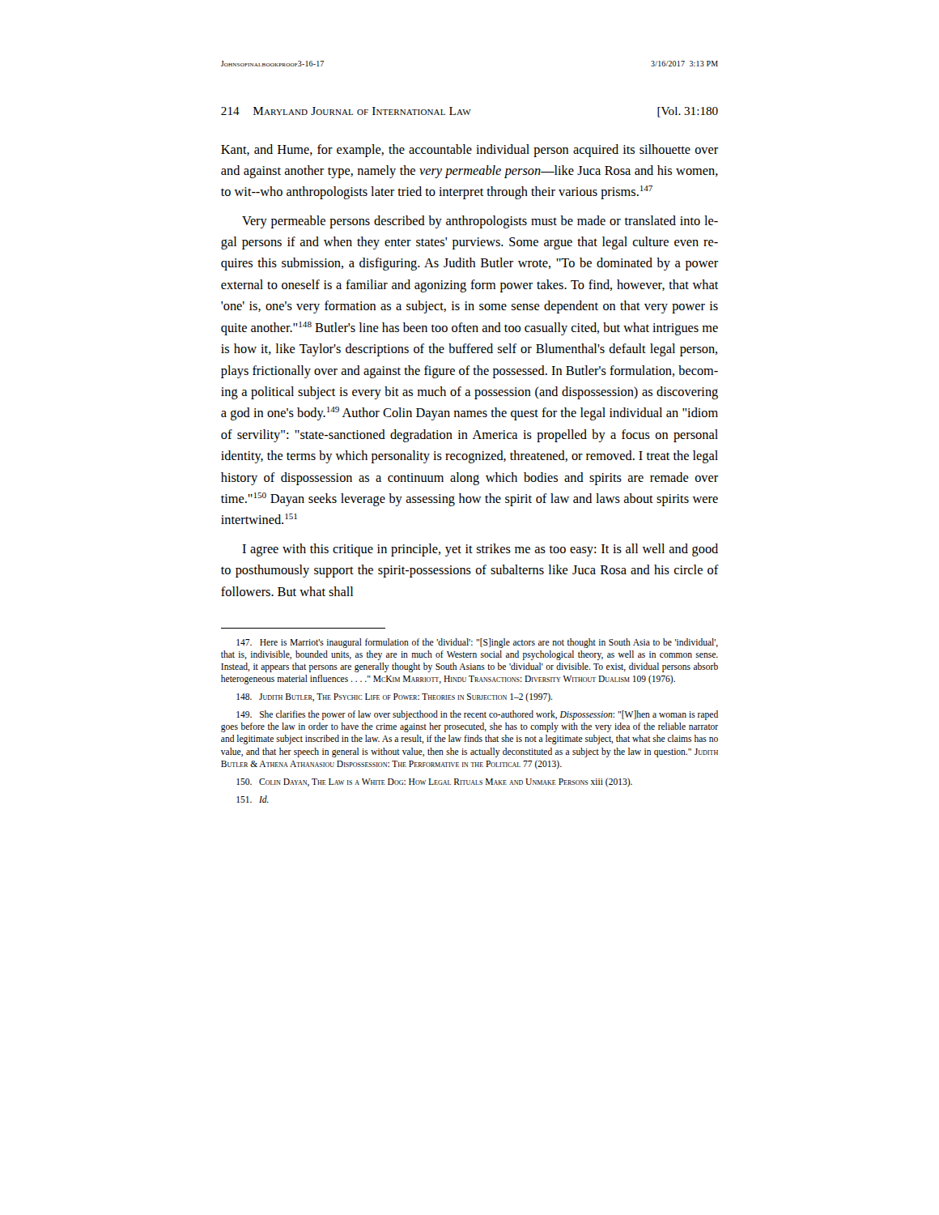JohnsoFinalBookProof3-16-17 3/16/2017 3:13 PM
214 Maryland Journal of International Law [Vol. 31:180
Kant, and Hume, for example, the accountable individual person acquired its silhouette over and against another type, namely the very permeable person—like Juca Rosa and his women, to wit--who anthropologists later tried to interpret through their various prisms.147
Very permeable persons described by anthropologists must be made or translated into legal persons if and when they enter states' purviews. Some argue that legal culture even requires this submission, a disfiguring. As Judith Butler wrote, "To be dominated by a power external to oneself is a familiar and agonizing form power takes. To find, however, that what 'one' is, one's very formation as a subject, is in some sense dependent on that very power is quite another."148 Butler's line has been too often and too casually cited, but what intrigues me is how it, like Taylor's descriptions of the buffered self or Blumenthal's default legal person, plays frictionally over and against the figure of the possessed. In Butler's formulation, becoming a political subject is every bit as much of a possession (and dispossession) as discovering a god in one's body.149 Author Colin Dayan names the quest for the legal individual an "idiom of servility": "state-sanctioned degradation in America is propelled by a focus on personal identity, the terms by which personality is recognized, threatened, or removed. I treat the legal history of dispossession as a continuum along which bodies and spirits are remade over time."150 Dayan seeks leverage by assessing how the spirit of law and laws about spirits were intertwined.151
I agree with this critique in principle, yet it strikes me as too easy: It is all well and good to posthumously support the spirit-possessions of subalterns like Juca Rosa and his circle of followers. But what shall
147. Here is Marriot's inaugural formulation of the 'dividual': "[S]ingle actors are not thought in South Asia to be 'individual', that is, indivisible, bounded units, as they are in much of Western social and psychological theory, as well as in common sense. Instead, it appears that persons are generally thought by South Asians to be 'dividual' or divisible. To exist, dividual persons absorb heterogeneous material influences . . . ." McKim Marriott, Hindu Transactions: Diversity Without Dualism 109 (1976).
148. Judith Butler, The Psychic Life of Power: Theories in Subjection 1–2 (1997).
149. She clarifies the power of law over subjecthood in the recent co-authored work, Dispossession: "[W]hen a woman is raped goes before the law in order to have the crime against her prosecuted, she has to comply with the very idea of the reliable narrator and legitimate subject inscribed in the law. As a result, if the law finds that she is not a legitimate subject, that what she claims has no value, and that her speech in general is without value, then she is actually deconstituted as a subject by the law in question." Judith Butler & Athena Athanasiou Dispossession: The Performative in the Political 77 (2013).
150. Colin Dayan, The Law is a White Dog: How Legal Rituals Make and Unmake Persons xiii (2013).
151. Id.